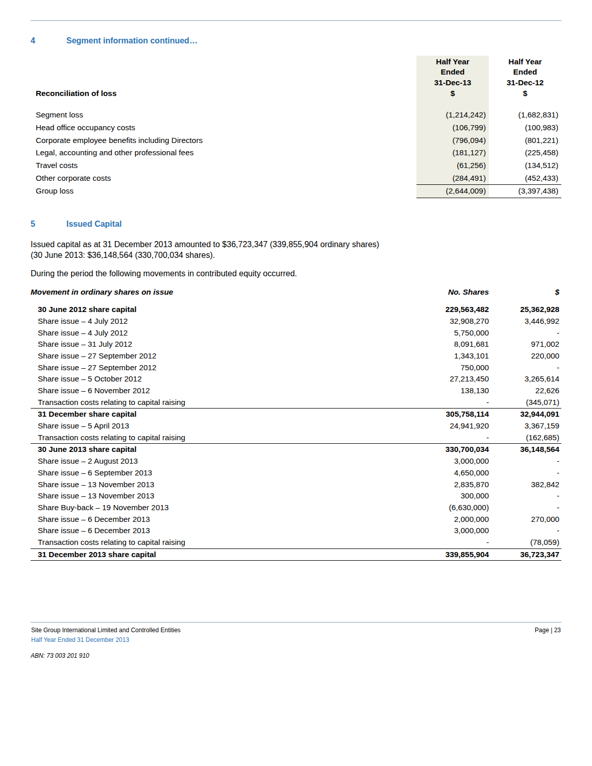4 Segment information continued…
| Reconciliation of loss | Half Year Ended 31-Dec-13 $ | Half Year Ended 31-Dec-12 $ |
| --- | --- | --- |
| Segment loss | (1,214,242) | (1,682,831) |
| Head office occupancy costs | (106,799) | (100,983) |
| Corporate employee benefits including Directors | (796,094) | (801,221) |
| Legal, accounting and other professional fees | (181,127) | (225,458) |
| Travel costs | (61,256) | (134,512) |
| Other corporate costs | (284,491) | (452,433) |
| Group loss | (2,644,009) | (3,397,438) |
5 Issued Capital
Issued capital as at 31 December 2013 amounted to $36,723,347 (339,855,904 ordinary shares)
(30 June 2013: $36,148,564 (330,700,034 shares).
During the period the following movements in contributed equity occurred.
| Movement in ordinary shares on issue | No. Shares | $ |
| 30 June 2012 share capital | 229,563,482 | 25,362,928 |
| Share issue – 4 July 2012 | 32,908,270 | 3,446,992 |
| Share issue – 4 July 2012 | 5,750,000 | - |
| Share issue – 31 July 2012 | 8,091,681 | 971,002 |
| Share issue – 27 September 2012 | 1,343,101 | 220,000 |
| Share issue – 27 September 2012 | 750,000 | - |
| Share issue – 5 October 2012 | 27,213,450 | 3,265,614 |
| Share issue – 6 November 2012 | 138,130 | 22,626 |
| Transaction costs relating to capital raising | - | (345,071) |
| 31 December share capital | 305,758,114 | 32,944,091 |
| Share issue – 5 April 2013 | 24,941,920 | 3,367,159 |
| Transaction costs relating to capital raising | - | (162,685) |
| 30 June 2013 share capital | 330,700,034 | 36,148,564 |
| Share issue – 2 August 2013 | 3,000,000 | - |
| Share issue – 6 September 2013 | 4,650,000 | - |
| Share issue – 13 November 2013 | 2,835,870 | 382,842 |
| Share issue – 13 November 2013 | 300,000 | - |
| Share Buy-back – 19 November 2013 | (6,630,000) | - |
| Share issue – 6 December 2013 | 2,000,000 | 270,000 |
| Share issue – 6 December 2013 | 3,000,000 | - |
| Transaction costs relating to capital raising | - | (78,059) |
| 31 December 2013 share capital | 339,855,904 | 36,723,347 |
| Site Group International Limited and Controlled Entities | Page / 23 |
| Half Year Ended 31 December 2013 | |
ABN: 73 003 201 910